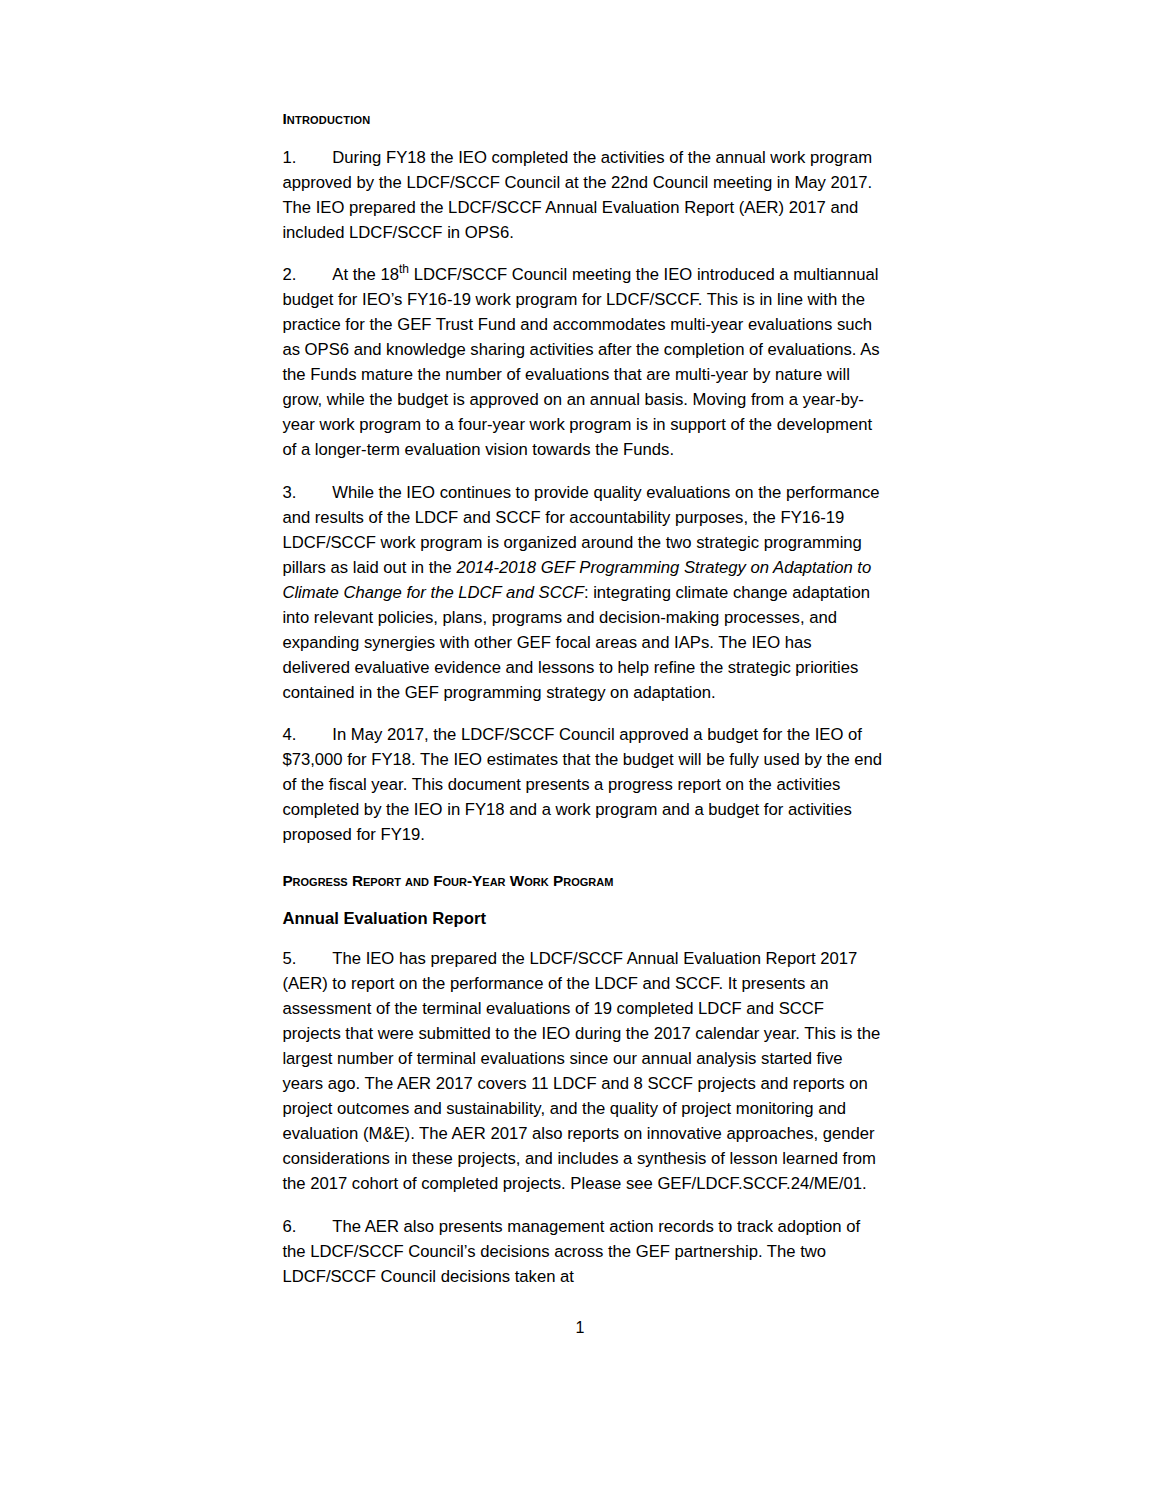Introduction
1. During FY18 the IEO completed the activities of the annual work program approved by the LDCF/SCCF Council at the 22nd Council meeting in May 2017. The IEO prepared the LDCF/SCCF Annual Evaluation Report (AER) 2017 and included LDCF/SCCF in OPS6.
2. At the 18th LDCF/SCCF Council meeting the IEO introduced a multiannual budget for IEO’s FY16-19 work program for LDCF/SCCF. This is in line with the practice for the GEF Trust Fund and accommodates multi-year evaluations such as OPS6 and knowledge sharing activities after the completion of evaluations. As the Funds mature the number of evaluations that are multi-year by nature will grow, while the budget is approved on an annual basis. Moving from a year-by-year work program to a four-year work program is in support of the development of a longer-term evaluation vision towards the Funds.
3. While the IEO continues to provide quality evaluations on the performance and results of the LDCF and SCCF for accountability purposes, the FY16-19 LDCF/SCCF work program is organized around the two strategic programming pillars as laid out in the 2014-2018 GEF Programming Strategy on Adaptation to Climate Change for the LDCF and SCCF: integrating climate change adaptation into relevant policies, plans, programs and decision-making processes, and expanding synergies with other GEF focal areas and IAPs. The IEO has delivered evaluative evidence and lessons to help refine the strategic priorities contained in the GEF programming strategy on adaptation.
4. In May 2017, the LDCF/SCCF Council approved a budget for the IEO of $73,000 for FY18. The IEO estimates that the budget will be fully used by the end of the fiscal year. This document presents a progress report on the activities completed by the IEO in FY18 and a work program and a budget for activities proposed for FY19.
Progress Report and Four-Year Work Program
Annual Evaluation Report
5. The IEO has prepared the LDCF/SCCF Annual Evaluation Report 2017 (AER) to report on the performance of the LDCF and SCCF. It presents an assessment of the terminal evaluations of 19 completed LDCF and SCCF projects that were submitted to the IEO during the 2017 calendar year. This is the largest number of terminal evaluations since our annual analysis started five years ago. The AER 2017 covers 11 LDCF and 8 SCCF projects and reports on project outcomes and sustainability, and the quality of project monitoring and evaluation (M&E). The AER 2017 also reports on innovative approaches, gender considerations in these projects, and includes a synthesis of lesson learned from the 2017 cohort of completed projects. Please see GEF/LDCF.SCCF.24/ME/01.
6. The AER also presents management action records to track adoption of the LDCF/SCCF Council’s decisions across the GEF partnership. The two LDCF/SCCF Council decisions taken at
1